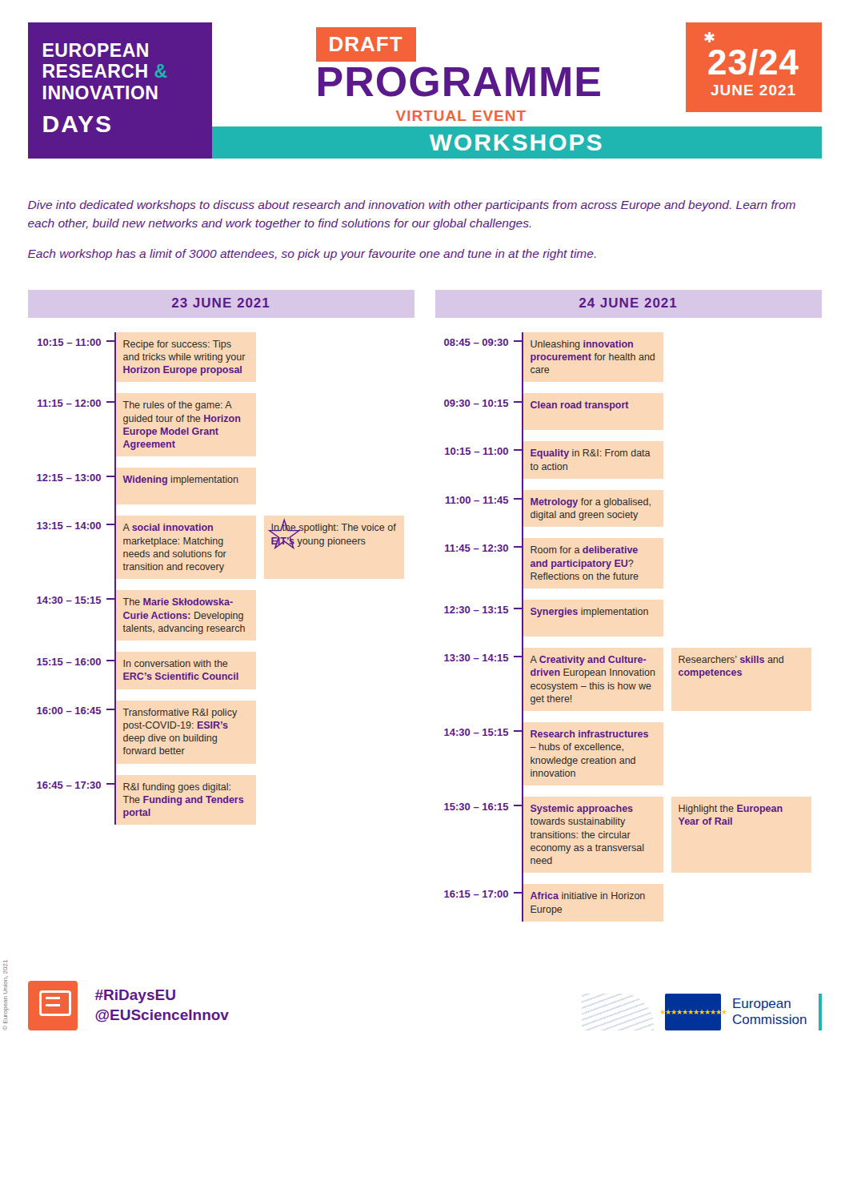EUROPEAN
RESEARCH &
INNOVATION
DAYS
DRAFT
PROGRAMME
VIRTUAL EVENT
✱
23/24
JUNE 2021
WORKSHOPS
Dive into dedicated workshops to discuss about research and innovation with other participants from across Europe and beyond. Learn from each other, build new networks and work together to find solutions for our global challenges.
Each workshop has a limit of 3000 attendees, so pick up your favourite one and tune in at the right time.
23 JUNE 2021
10:15 – 11:00
Recipe for success: Tips and tricks while writing your Horizon Europe proposal
11:15 – 12:00
The rules of the game: A guided tour of the Horizon Europe Model Grant Agreement
12:15 – 13:00
Widening implementation
13:15 – 14:00
A social innovation marketplace: Matching needs and solutions for transition and recovery
In the spotlight: The voice of EIT’s young pioneers
14:30 – 15:15
The Marie Skłodowska-Curie Actions: Developing talents, advancing research
15:15 – 16:00
In conversation with the ERC’s Scientific Council
16:00 – 16:45
Transformative R&I policy post-COVID-19: ESIR’s deep dive on building forward better
16:45 – 17:30
R&I funding goes digital: The Funding and Tenders portal
24 JUNE 2021
08:45 – 09:30
Unleashing innovation procurement for health and care
09:30 – 10:15
Clean road transport
10:15 – 11:00
Equality in R&I: From data to action
11:00 – 11:45
Metrology for a globalised, digital and green society
11:45 – 12:30
Room for a deliberative and participatory EU? Reflections on the future
12:30 – 13:15
Synergies implementation
13:30 – 14:15
A Creativity and Culture-driven European Innovation ecosystem – this is how we get there!
Researchers’ skills and competences
14:30 – 15:15
Research infrastructures – hubs of excellence, knowledge creation and innovation
15:30 – 16:15
Systemic approaches towards sustainability transitions: the circular economy as a transversal need
Highlight the European Year of Rail
16:15 – 17:00
Africa initiative in Horizon Europe
☆
© European Union, 2021
#RiDaysEU
@EUScienceInnov
★★★★★★★★★★★★
European
Commission